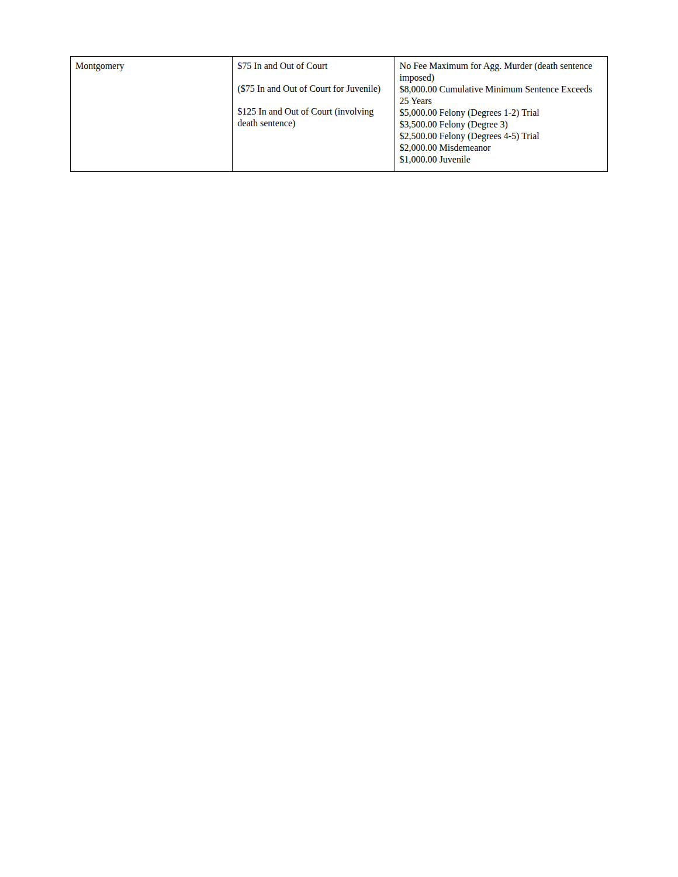| Montgomery | $75 In and Out of Court ($75 In and Out of Court for Juvenile) $125 In and Out of Court (involving death sentence) | No Fee Maximum for Agg. Murder (death sentence imposed) $8,000.00 Cumulative Minimum Sentence Exceeds 25 Years $5,000.00 Felony (Degrees 1-2) Trial $3,500.00 Felony (Degree 3) $2,500.00 Felony (Degrees 4-5) Trial $2,000.00 Misdemeanor $1,000.00 Juvenile |